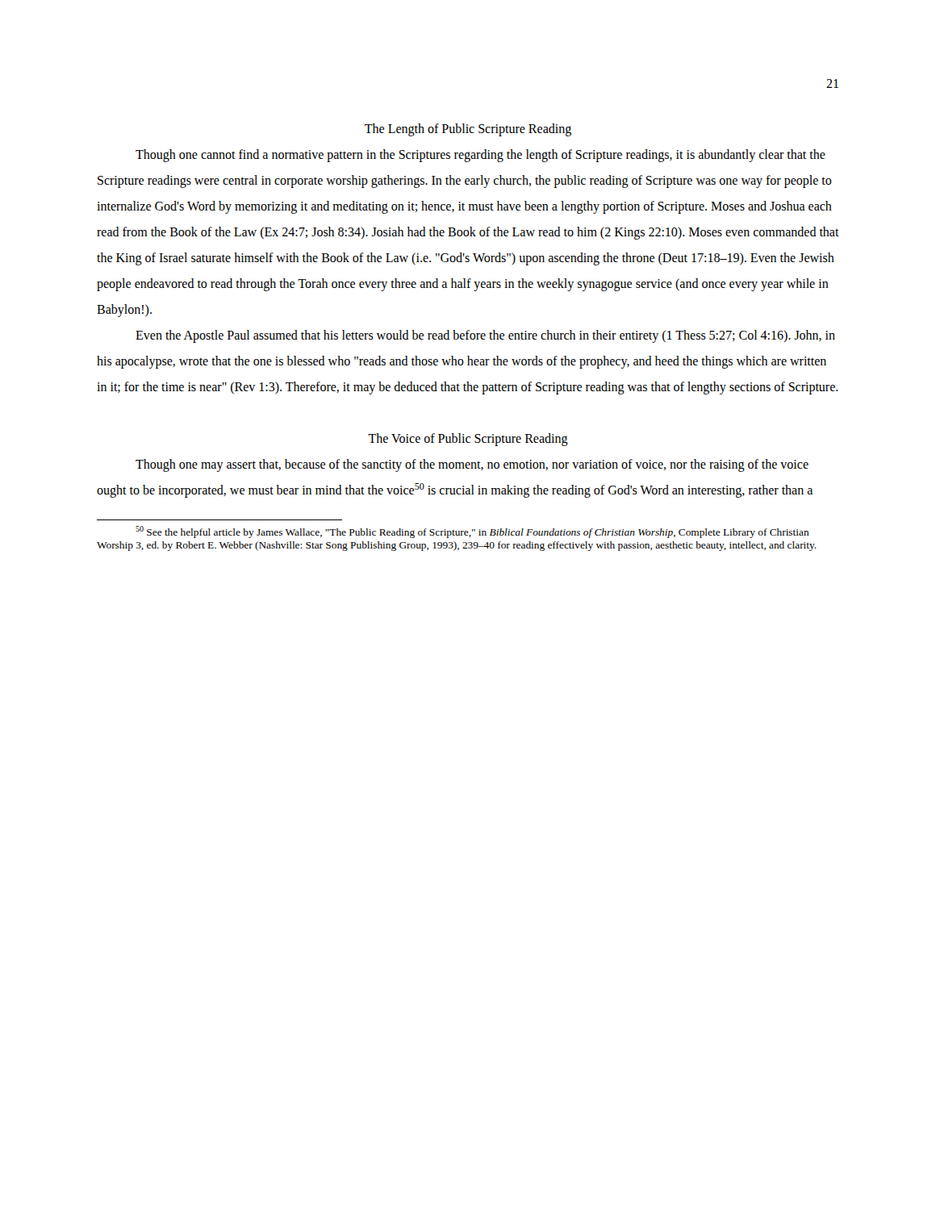21
The Length of Public Scripture Reading
Though one cannot find a normative pattern in the Scriptures regarding the length of Scripture readings, it is abundantly clear that the Scripture readings were central in corporate worship gatherings. In the early church, the public reading of Scripture was one way for people to internalize God's Word by memorizing it and meditating on it; hence, it must have been a lengthy portion of Scripture. Moses and Joshua each read from the Book of the Law (Ex 24:7; Josh 8:34). Josiah had the Book of the Law read to him (2 Kings 22:10). Moses even commanded that the King of Israel saturate himself with the Book of the Law (i.e. "God's Words") upon ascending the throne (Deut 17:18–19). Even the Jewish people endeavored to read through the Torah once every three and a half years in the weekly synagogue service (and once every year while in Babylon!).
Even the Apostle Paul assumed that his letters would be read before the entire church in their entirety (1 Thess 5:27; Col 4:16). John, in his apocalypse, wrote that the one is blessed who "reads and those who hear the words of the prophecy, and heed the things which are written in it; for the time is near" (Rev 1:3). Therefore, it may be deduced that the pattern of Scripture reading was that of lengthy sections of Scripture.
The Voice of Public Scripture Reading
Though one may assert that, because of the sanctity of the moment, no emotion, nor variation of voice, nor the raising of the voice ought to be incorporated, we must bear in mind that the voice50 is crucial in making the reading of God's Word an interesting, rather than a
50 See the helpful article by James Wallace, "The Public Reading of Scripture," in Biblical Foundations of Christian Worship, Complete Library of Christian Worship 3, ed. by Robert E. Webber (Nashville: Star Song Publishing Group, 1993), 239–40 for reading effectively with passion, aesthetic beauty, intellect, and clarity.